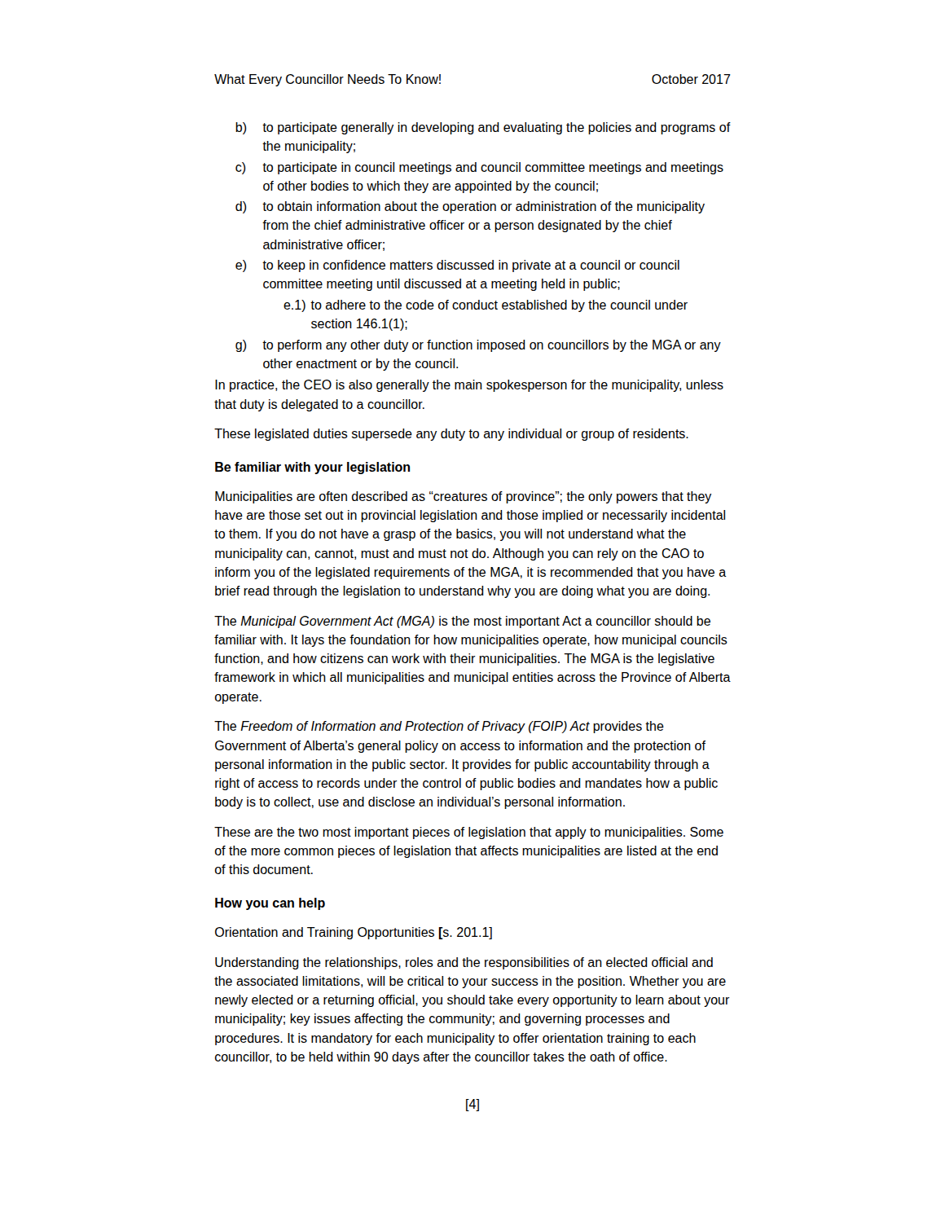What Every Councillor Needs To Know! October 2017
b) to participate generally in developing and evaluating the policies and programs of the municipality;
c) to participate in council meetings and council committee meetings and meetings of other bodies to which they are appointed by the council;
d) to obtain information about the operation or administration of the municipality from the chief administrative officer or a person designated by the chief administrative officer;
e) to keep in confidence matters discussed in private at a council or council committee meeting until discussed at a meeting held in public; e.1) to adhere to the code of conduct established by the council under section 146.1(1);
g) to perform any other duty or function imposed on councillors by the MGA or any other enactment or by the council.
In practice, the CEO is also generally the main spokesperson for the municipality, unless that duty is delegated to a councillor.
These legislated duties supersede any duty to any individual or group of residents.
Be familiar with your legislation
Municipalities are often described as “creatures of province”; the only powers that they have are those set out in provincial legislation and those implied or necessarily incidental to them. If you do not have a grasp of the basics, you will not understand what the municipality can, cannot, must and must not do. Although you can rely on the CAO to inform you of the legislated requirements of the MGA, it is recommended that you have a brief read through the legislation to understand why you are doing what you are doing.
The Municipal Government Act (MGA) is the most important Act a councillor should be familiar with. It lays the foundation for how municipalities operate, how municipal councils function, and how citizens can work with their municipalities. The MGA is the legislative framework in which all municipalities and municipal entities across the Province of Alberta operate.
The Freedom of Information and Protection of Privacy (FOIP) Act provides the Government of Alberta’s general policy on access to information and the protection of personal information in the public sector. It provides for public accountability through a right of access to records under the control of public bodies and mandates how a public body is to collect, use and disclose an individual’s personal information.
These are the two most important pieces of legislation that apply to municipalities. Some of the more common pieces of legislation that affects municipalities are listed at the end of this document.
How you can help
Orientation and Training Opportunities [s. 201.1]
Understanding the relationships, roles and the responsibilities of an elected official and the associated limitations, will be critical to your success in the position. Whether you are newly elected or a returning official, you should take every opportunity to learn about your municipality; key issues affecting the community; and governing processes and procedures. It is mandatory for each municipality to offer orientation training to each councillor, to be held within 90 days after the councillor takes the oath of office.
[4]